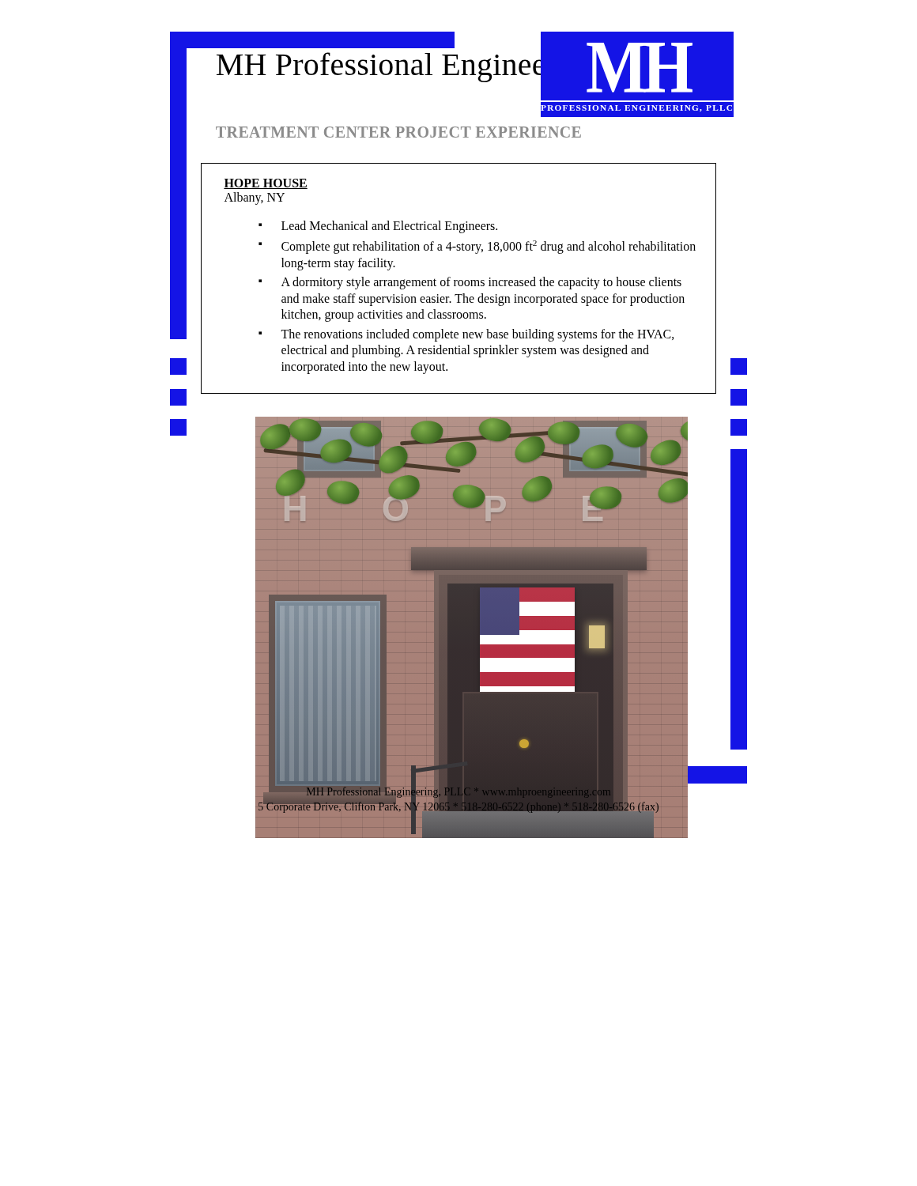MH Professional Engineering, PLLC
TREATMENT CENTER PROJECT EXPERIENCE
MH
PROFESSIONAL ENGINEERING, PLLC
HOPE HOUSE
Albany, NY
Lead Mechanical and Electrical Engineers.
Complete gut rehabilitation of a 4-story, 18,000 ft2 drug and alcohol rehabilitation long-term stay facility.
A dormitory style arrangement of rooms increased the capacity to house clients and make staff supervision easier. The design incorporated space for production kitchen, group activities and classrooms.
The renovations included complete new base building systems for the HVAC, electrical and plumbing. A residential sprinkler system was designed and incorporated into the new layout.
H O P E H O U S E
MH Professional Engineering, PLLC * www.mhproengineering.com
5 Corporate Drive, Clifton Park, NY 12065 * 518-280-6522 (phone) * 518-280-6526 (fax)